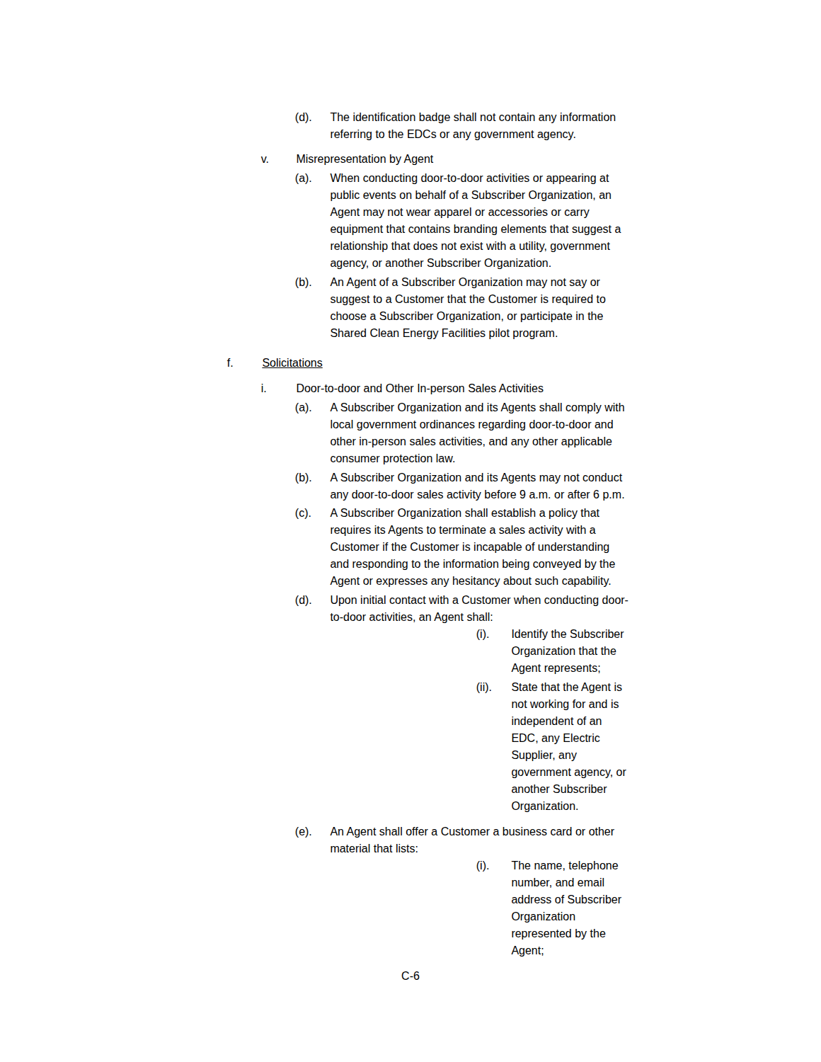(d). The identification badge shall not contain any information referring to the EDCs or any government agency.
v. Misrepresentation by Agent
(a). When conducting door-to-door activities or appearing at public events on behalf of a Subscriber Organization, an Agent may not wear apparel or accessories or carry equipment that contains branding elements that suggest a relationship that does not exist with a utility, government agency, or another Subscriber Organization.
(b). An Agent of a Subscriber Organization may not say or suggest to a Customer that the Customer is required to choose a Subscriber Organization, or participate in the Shared Clean Energy Facilities pilot program.
f. Solicitations
i. Door-to-door and Other In-person Sales Activities
(a). A Subscriber Organization and its Agents shall comply with local government ordinances regarding door-to-door and other in-person sales activities, and any other applicable consumer protection law.
(b). A Subscriber Organization and its Agents may not conduct any door-to-door sales activity before 9 a.m. or after 6 p.m.
(c). A Subscriber Organization shall establish a policy that requires its Agents to terminate a sales activity with a Customer if the Customer is incapable of understanding and responding to the information being conveyed by the Agent or expresses any hesitancy about such capability.
(d). Upon initial contact with a Customer when conducting door-to-door activities, an Agent shall:
(i). Identify the Subscriber Organization that the Agent represents;
(ii). State that the Agent is not working for and is independent of an EDC, any Electric Supplier, any government agency, or another Subscriber Organization.
(e). An Agent shall offer a Customer a business card or other material that lists:
(i). The name, telephone number, and email address of Subscriber Organization represented by the Agent;
C-6